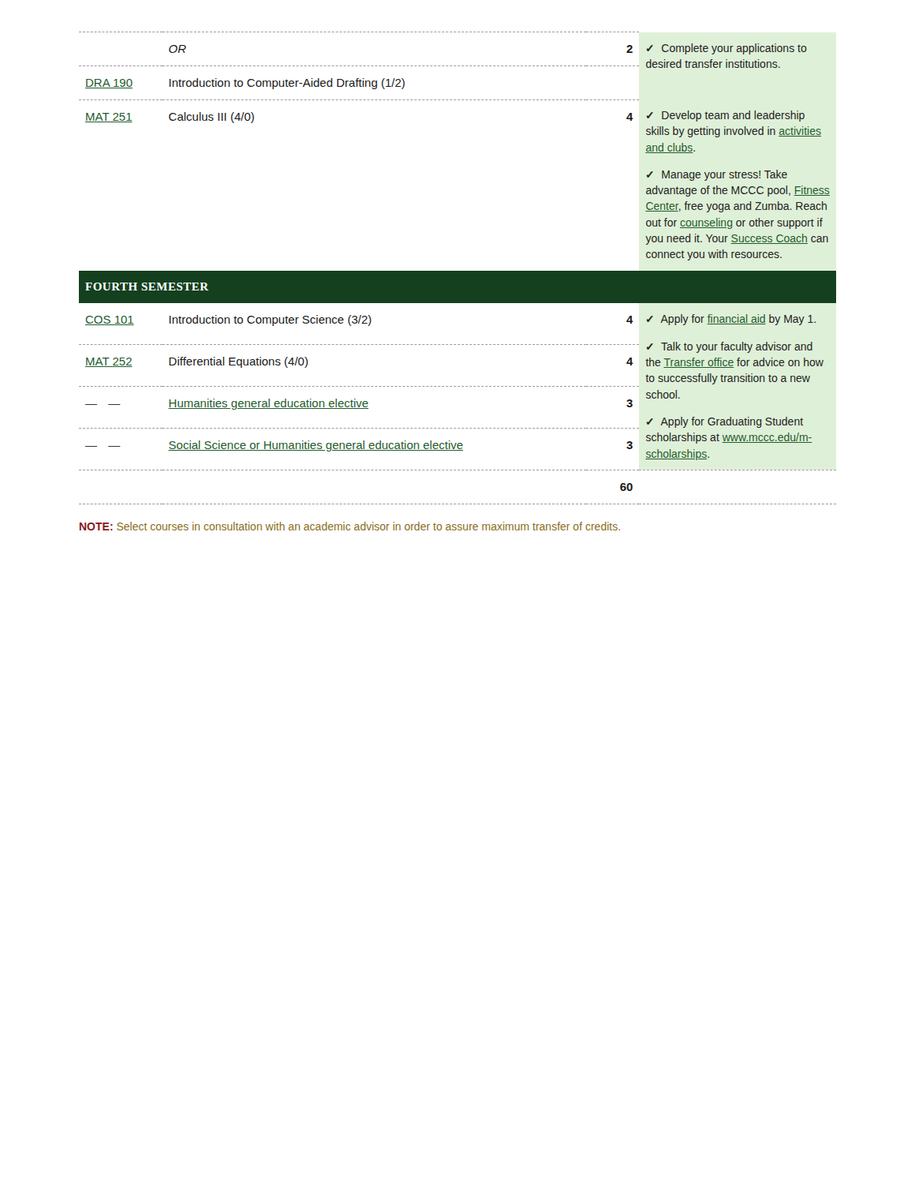| | OR | 2 | ✓ Complete your applications to desired transfer institutions. |
| DRA 190 | Introduction to Computer-Aided Drafting (1/2) | |
| MAT 251 | Calculus III (4/0) | 4 | ✓ Develop team and leadership skills by getting involved in activities and clubs . ✓ Manage your stress! Take advantage of the MCCC pool, Fitness Center , free yoga and Zumba. Reach out for counseling or other support if you need it. Your Success Coach can connect you with resources. |
| FOURTH SEMESTER | |
| COS 101 | Introduction to Computer Science (3/2) | 4 | ✓ Apply for financial aid by May 1. ✓ Talk to your faculty advisor and the Transfer office for advice on how to successfully transition to a new school. ✓ Apply for Graduating Student scholarships at www.mccc.edu/m-scholarships . |
| MAT 252 | Differential Equations (4/0) | 4 |
| — — | Humanities general education elective | 3 |
| — — | Social Science or Humanities general education elective | 3 |
| | | 60 | |
NOTE: Select courses in consultation with an academic advisor in order to assure maximum transfer of credits.